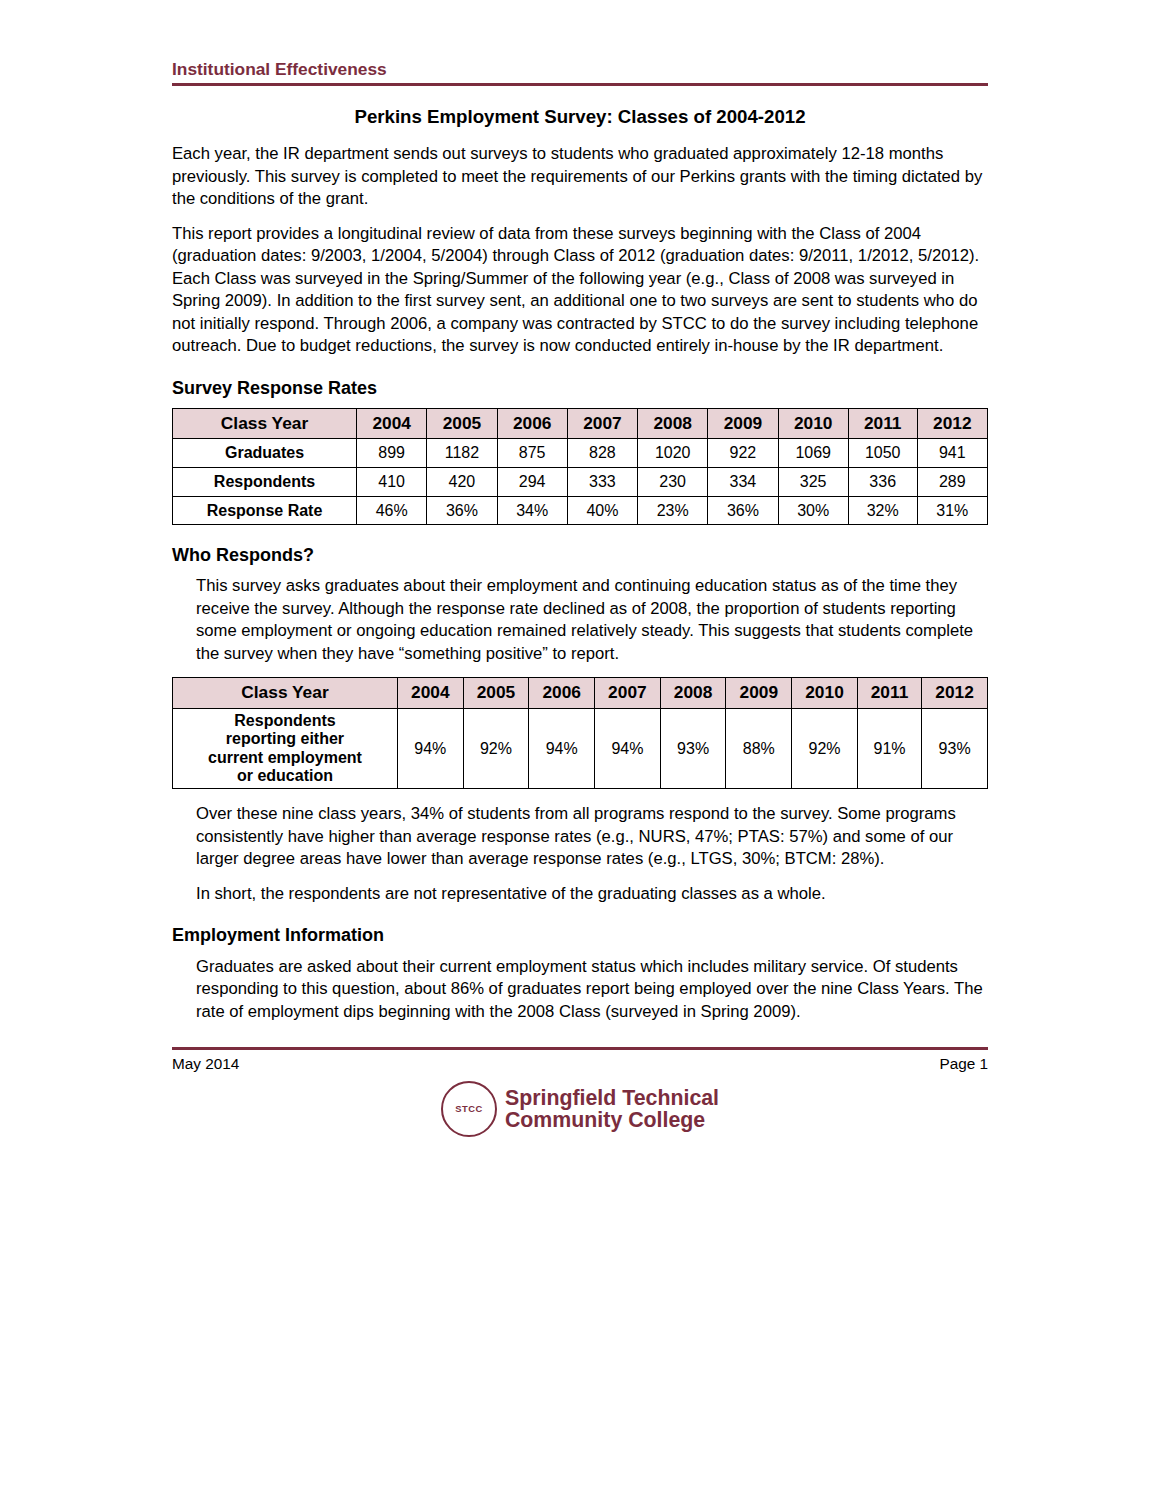Institutional Effectiveness
Perkins Employment Survey: Classes of 2004-2012
Each year, the IR department sends out surveys to students who graduated approximately 12-18 months previously. This survey is completed to meet the requirements of our Perkins grants with the timing dictated by the conditions of the grant.
This report provides a longitudinal review of data from these surveys beginning with the Class of 2004 (graduation dates: 9/2003, 1/2004, 5/2004) through Class of 2012 (graduation dates: 9/2011, 1/2012, 5/2012). Each Class was surveyed in the Spring/Summer of the following year (e.g., Class of 2008 was surveyed in Spring 2009). In addition to the first survey sent, an additional one to two surveys are sent to students who do not initially respond. Through 2006, a company was contracted by STCC to do the survey including telephone outreach. Due to budget reductions, the survey is now conducted entirely in-house by the IR department.
Survey Response Rates
| Class Year | 2004 | 2005 | 2006 | 2007 | 2008 | 2009 | 2010 | 2011 | 2012 |
| --- | --- | --- | --- | --- | --- | --- | --- | --- | --- |
| Graduates | 899 | 1182 | 875 | 828 | 1020 | 922 | 1069 | 1050 | 941 |
| Respondents | 410 | 420 | 294 | 333 | 230 | 334 | 325 | 336 | 289 |
| Response Rate | 46% | 36% | 34% | 40% | 23% | 36% | 30% | 32% | 31% |
Who Responds?
This survey asks graduates about their employment and continuing education status as of the time they receive the survey. Although the response rate declined as of 2008, the proportion of students reporting some employment or ongoing education remained relatively steady. This suggests that students complete the survey when they have “something positive” to report.
| Class Year | 2004 | 2005 | 2006 | 2007 | 2008 | 2009 | 2010 | 2011 | 2012 |
| --- | --- | --- | --- | --- | --- | --- | --- | --- | --- |
| Respondents reporting either current employment or education | 94% | 92% | 94% | 94% | 93% | 88% | 92% | 91% | 93% |
Over these nine class years, 34% of students from all programs respond to the survey. Some programs consistently have higher than average response rates (e.g., NURS, 47%; PTAS: 57%) and some of our larger degree areas have lower than average response rates (e.g., LTGS, 30%; BTCM: 28%).
In short, the respondents are not representative of the graduating classes as a whole.
Employment Information
Graduates are asked about their current employment status which includes military service. Of students responding to this question, about 86% of graduates report being employed over the nine Class Years. The rate of employment dips beginning with the 2008 Class (surveyed in Spring 2009).
May 2014 Page 1
Springfield Technical
Community College